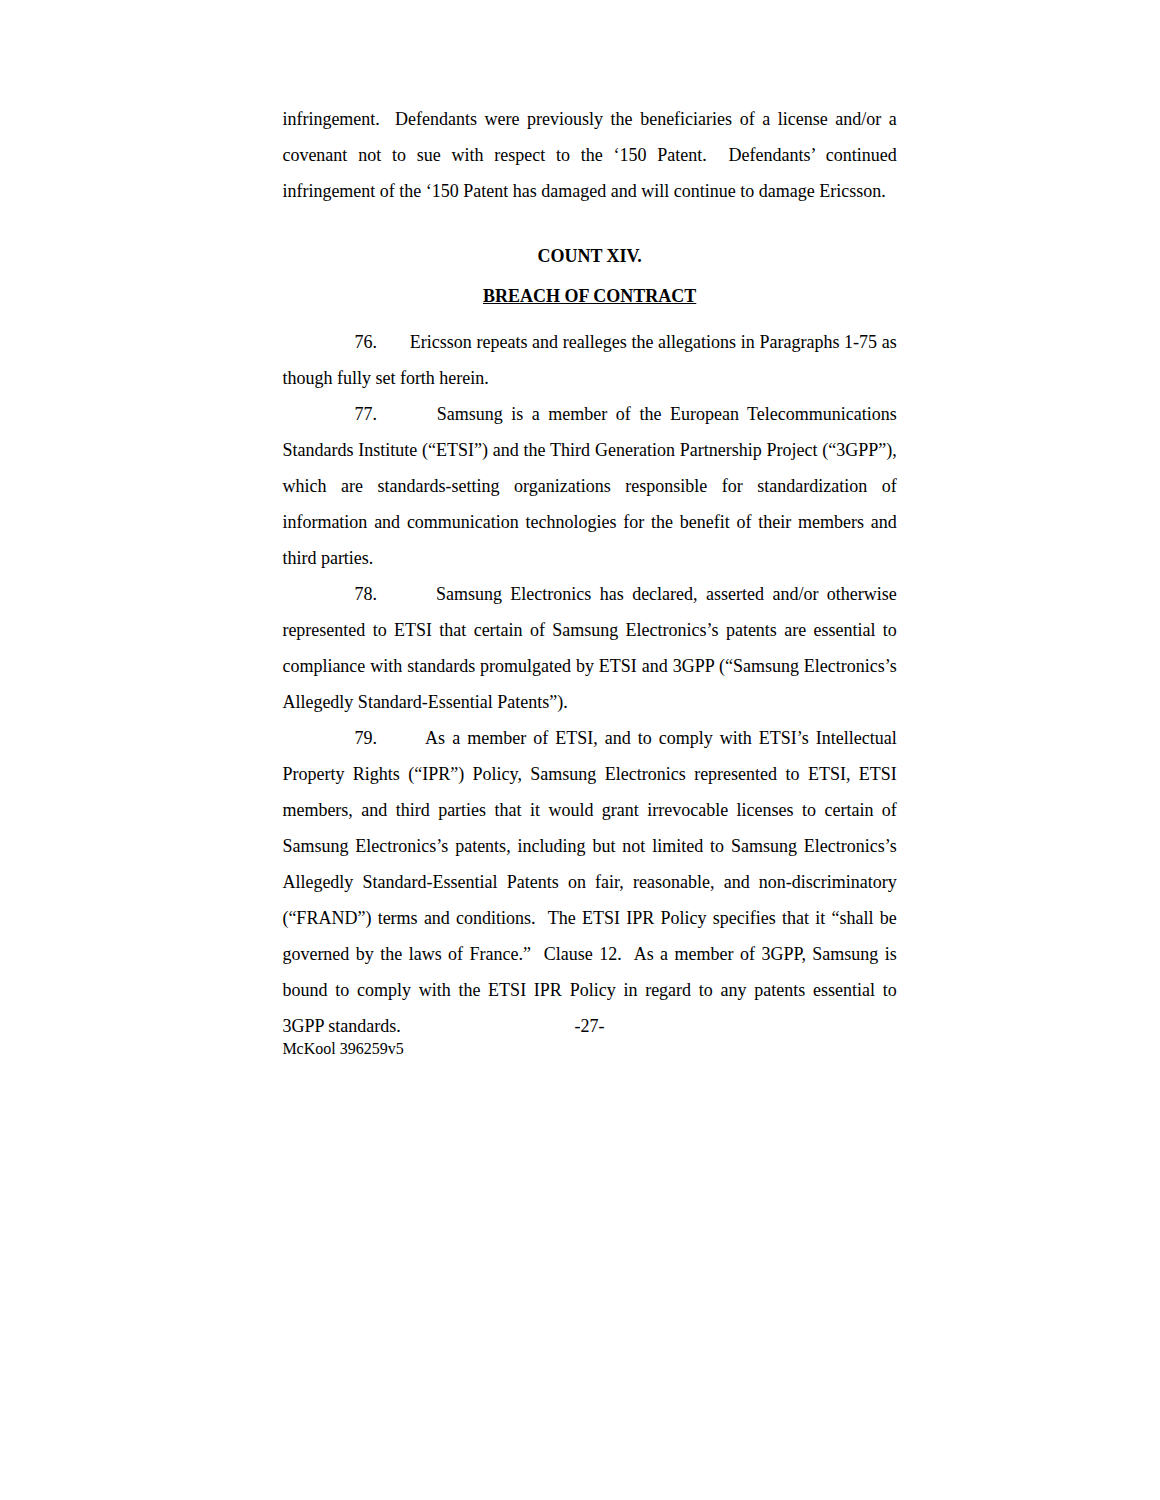infringement. Defendants were previously the beneficiaries of a license and/or a covenant not to sue with respect to the ‘150 Patent. Defendants’ continued infringement of the ‘150 Patent has damaged and will continue to damage Ericsson.
COUNT XIV.
BREACH OF CONTRACT
76. Ericsson repeats and realleges the allegations in Paragraphs 1-75 as though fully set forth herein.
77. Samsung is a member of the European Telecommunications Standards Institute (“ETSI”) and the Third Generation Partnership Project (“3GPP”), which are standards-setting organizations responsible for standardization of information and communication technologies for the benefit of their members and third parties.
78. Samsung Electronics has declared, asserted and/or otherwise represented to ETSI that certain of Samsung Electronics’s patents are essential to compliance with standards promulgated by ETSI and 3GPP (“Samsung Electronics’s Allegedly Standard-Essential Patents”).
79. As a member of ETSI, and to comply with ETSI’s Intellectual Property Rights (“IPR”) Policy, Samsung Electronics represented to ETSI, ETSI members, and third parties that it would grant irrevocable licenses to certain of Samsung Electronics’s patents, including but not limited to Samsung Electronics’s Allegedly Standard-Essential Patents on fair, reasonable, and non-discriminatory (“FRAND”) terms and conditions. The ETSI IPR Policy specifies that it “shall be governed by the laws of France.” Clause 12. As a member of 3GPP, Samsung is bound to comply with the ETSI IPR Policy in regard to any patents essential to 3GPP standards.
-27-
McKool 396259v5